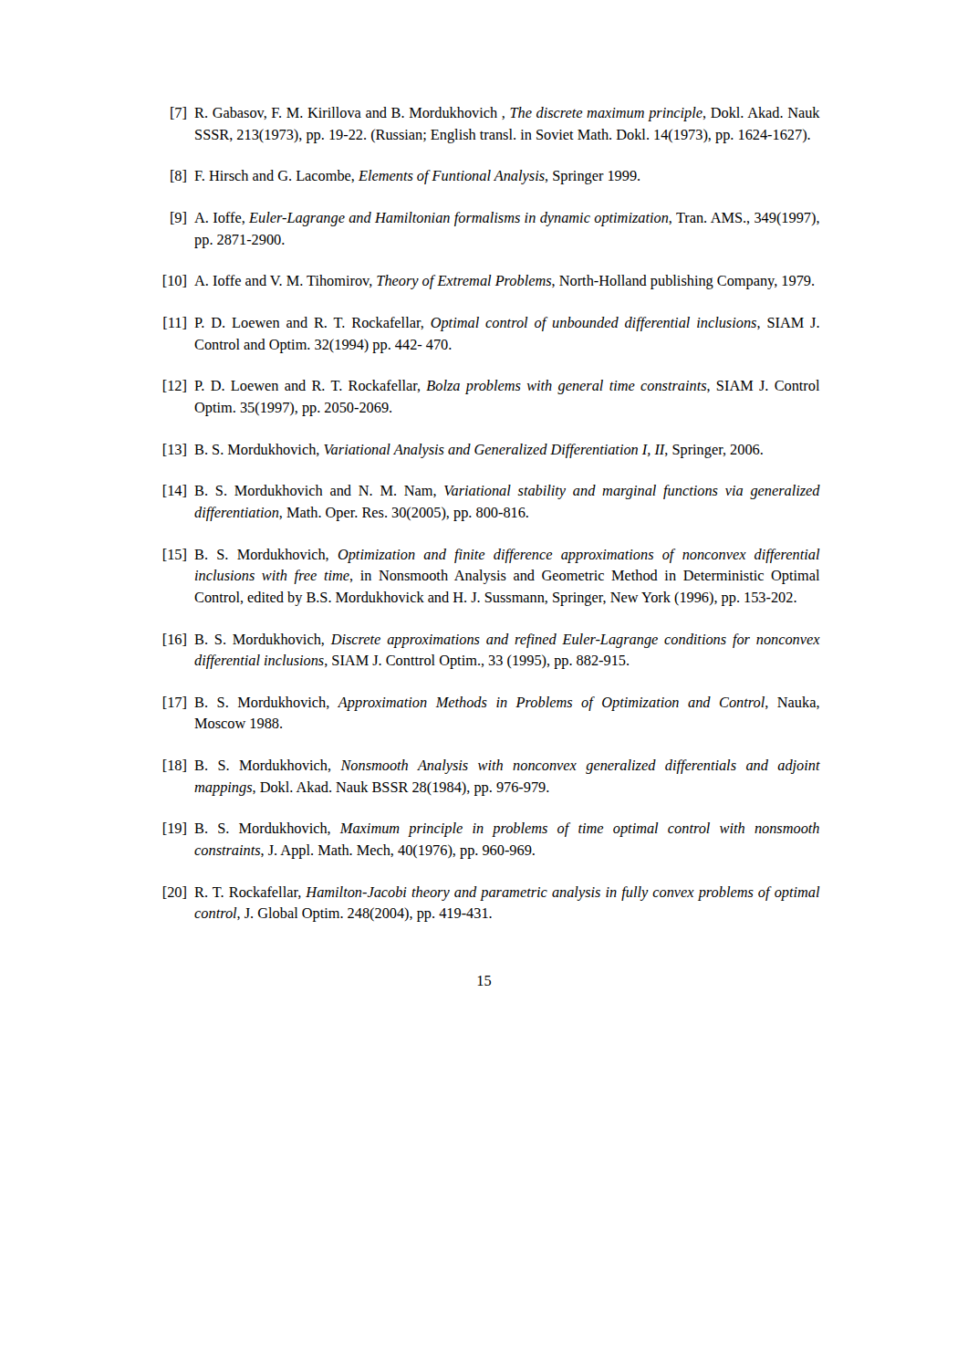[7] R. Gabasov, F. M. Kirillova and B. Mordukhovich , The discrete maximum principle, Dokl. Akad. Nauk SSSR, 213(1973), pp. 19-22. (Russian; English transl. in Soviet Math. Dokl. 14(1973), pp. 1624-1627).
[8] F. Hirsch and G. Lacombe, Elements of Funtional Analysis, Springer 1999.
[9] A. Ioffe, Euler-Lagrange and Hamiltonian formalisms in dynamic optimization, Tran. AMS., 349(1997), pp. 2871-2900.
[10] A. Ioffe and V. M. Tihomirov, Theory of Extremal Problems, North-Holland publishing Company, 1979.
[11] P. D. Loewen and R. T. Rockafellar, Optimal control of unbounded differential inclusions, SIAM J. Control and Optim. 32(1994) pp. 442- 470.
[12] P. D. Loewen and R. T. Rockafellar, Bolza problems with general time constraints, SIAM J. Control Optim. 35(1997), pp. 2050-2069.
[13] B. S. Mordukhovich, Variational Analysis and Generalized Differentiation I, II, Springer, 2006.
[14] B. S. Mordukhovich and N. M. Nam, Variational stability and marginal functions via generalized differentiation, Math. Oper. Res. 30(2005), pp. 800-816.
[15] B. S. Mordukhovich, Optimization and finite difference approximations of nonconvex differential inclusions with free time, in Nonsmooth Analysis and Geometric Method in Deterministic Optimal Control, edited by B.S. Mordukhovick and H. J. Sussmann, Springer, New York (1996), pp. 153-202.
[16] B. S. Mordukhovich, Discrete approximations and refined Euler-Lagrange conditions for nonconvex differential inclusions, SIAM J. Conttrol Optim., 33 (1995), pp. 882-915.
[17] B. S. Mordukhovich, Approximation Methods in Problems of Optimization and Control, Nauka, Moscow 1988.
[18] B. S. Mordukhovich, Nonsmooth Analysis with nonconvex generalized differentials and adjoint mappings, Dokl. Akad. Nauk BSSR 28(1984), pp. 976-979.
[19] B. S. Mordukhovich, Maximum principle in problems of time optimal control with nonsmooth constraints, J. Appl. Math. Mech, 40(1976), pp. 960-969.
[20] R. T. Rockafellar, Hamilton-Jacobi theory and parametric analysis in fully convex problems of optimal control, J. Global Optim. 248(2004), pp. 419-431.
15